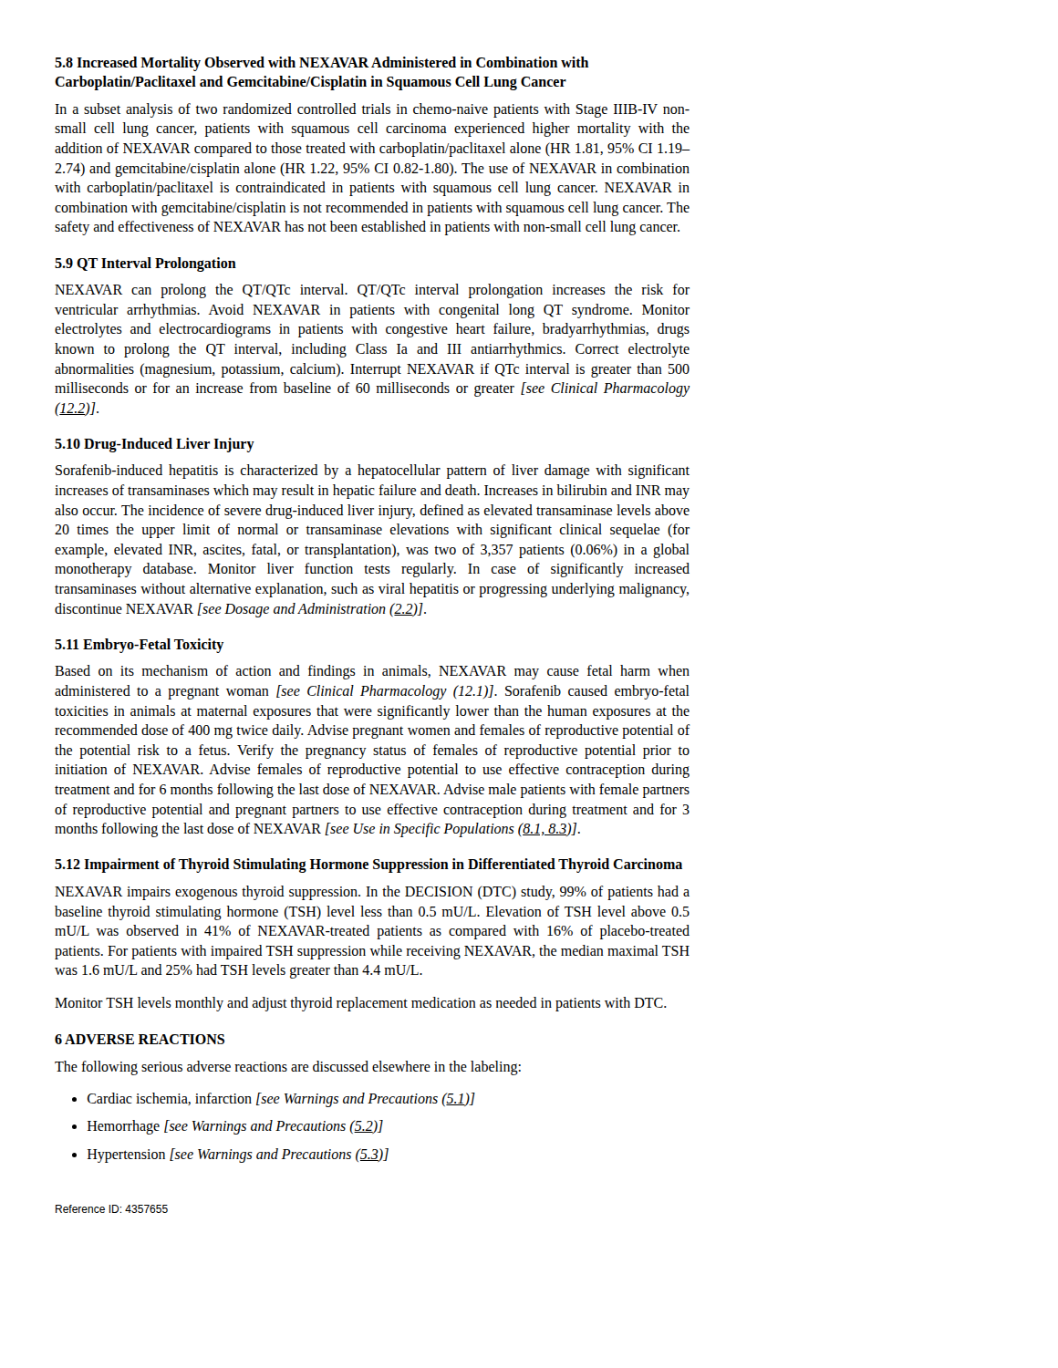5.8 Increased Mortality Observed with NEXAVAR Administered in Combination with Carboplatin/Paclitaxel and Gemcitabine/Cisplatin in Squamous Cell Lung Cancer
In a subset analysis of two randomized controlled trials in chemo-naive patients with Stage IIIB-IV non-small cell lung cancer, patients with squamous cell carcinoma experienced higher mortality with the addition of NEXAVAR compared to those treated with carboplatin/paclitaxel alone (HR 1.81, 95% CI 1.19–2.74) and gemcitabine/cisplatin alone (HR 1.22, 95% CI 0.82-1.80). The use of NEXAVAR in combination with carboplatin/paclitaxel is contraindicated in patients with squamous cell lung cancer. NEXAVAR in combination with gemcitabine/cisplatin is not recommended in patients with squamous cell lung cancer. The safety and effectiveness of NEXAVAR has not been established in patients with non-small cell lung cancer.
5.9 QT Interval Prolongation
NEXAVAR can prolong the QT/QTc interval. QT/QTc interval prolongation increases the risk for ventricular arrhythmias. Avoid NEXAVAR in patients with congenital long QT syndrome. Monitor electrolytes and electrocardiograms in patients with congestive heart failure, bradyarrhythmias, drugs known to prolong the QT interval, including Class Ia and III antiarrhythmics. Correct electrolyte abnormalities (magnesium, potassium, calcium). Interrupt NEXAVAR if QTc interval is greater than 500 milliseconds or for an increase from baseline of 60 milliseconds or greater [see Clinical Pharmacology (12.2)].
5.10 Drug-Induced Liver Injury
Sorafenib-induced hepatitis is characterized by a hepatocellular pattern of liver damage with significant increases of transaminases which may result in hepatic failure and death. Increases in bilirubin and INR may also occur. The incidence of severe drug-induced liver injury, defined as elevated transaminase levels above 20 times the upper limit of normal or transaminase elevations with significant clinical sequelae (for example, elevated INR, ascites, fatal, or transplantation), was two of 3,357 patients (0.06%) in a global monotherapy database. Monitor liver function tests regularly. In case of significantly increased transaminases without alternative explanation, such as viral hepatitis or progressing underlying malignancy, discontinue NEXAVAR [see Dosage and Administration (2.2)].
5.11 Embryo-Fetal Toxicity
Based on its mechanism of action and findings in animals, NEXAVAR may cause fetal harm when administered to a pregnant woman [see Clinical Pharmacology (12.1)]. Sorafenib caused embryo-fetal toxicities in animals at maternal exposures that were significantly lower than the human exposures at the recommended dose of 400 mg twice daily. Advise pregnant women and females of reproductive potential of the potential risk to a fetus. Verify the pregnancy status of females of reproductive potential prior to initiation of NEXAVAR. Advise females of reproductive potential to use effective contraception during treatment and for 6 months following the last dose of NEXAVAR. Advise male patients with female partners of reproductive potential and pregnant partners to use effective contraception during treatment and for 3 months following the last dose of NEXAVAR [see Use in Specific Populations (8.1, 8.3)].
5.12 Impairment of Thyroid Stimulating Hormone Suppression in Differentiated Thyroid Carcinoma
NEXAVAR impairs exogenous thyroid suppression. In the DECISION (DTC) study, 99% of patients had a baseline thyroid stimulating hormone (TSH) level less than 0.5 mU/L. Elevation of TSH level above 0.5 mU/L was observed in 41% of NEXAVAR-treated patients as compared with 16% of placebo-treated patients. For patients with impaired TSH suppression while receiving NEXAVAR, the median maximal TSH was 1.6 mU/L and 25% had TSH levels greater than 4.4 mU/L.
Monitor TSH levels monthly and adjust thyroid replacement medication as needed in patients with DTC.
6 ADVERSE REACTIONS
The following serious adverse reactions are discussed elsewhere in the labeling:
Cardiac ischemia, infarction [see Warnings and Precautions (5.1)]
Hemorrhage [see Warnings and Precautions (5.2)]
Hypertension [see Warnings and Precautions (5.3)]
Reference ID: 4357655